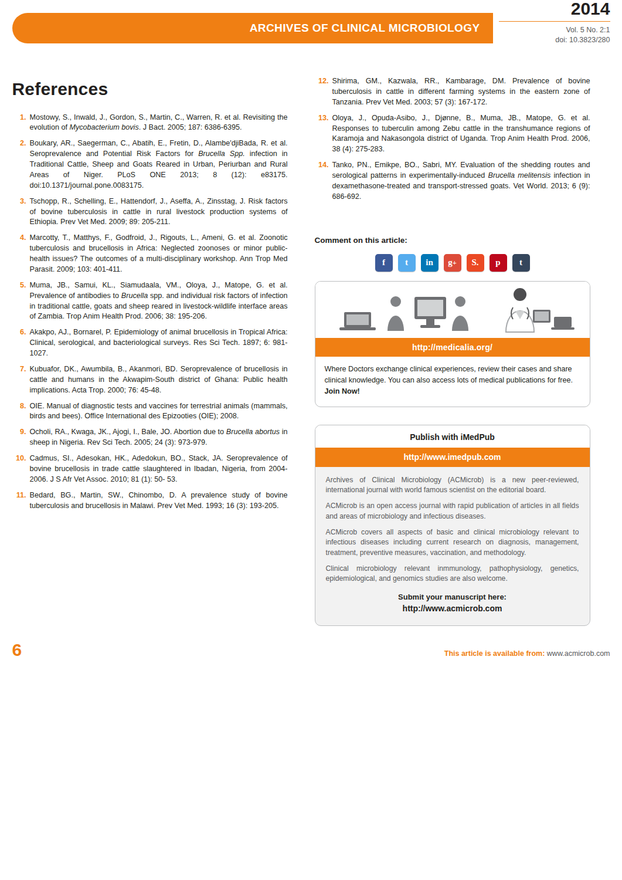Archives of Clinical Microbiology
2014
Vol. 5 No. 2:1
doi: 10.3823/280
References
Mostowy, S., Inwald, J., Gordon, S., Martin, C., Warren, R. et al. Revisiting the evolution of Mycobacterium bovis. J Bact. 2005; 187: 6386-6395.
Boukary, AR., Saegerman, C., Abatih, E., Fretin, D., Alambe'djiBada, R. et al. Seroprevalence and Potential Risk Factors for Brucella Spp. infection in Traditional Cattle, Sheep and Goats Reared in Urban, Periurban and Rural Areas of Niger. PLoS ONE 2013; 8 (12): e83175. doi:10.1371/journal.pone.0083175.
Tschopp, R., Schelling, E., Hattendorf, J., Aseffa, A., Zinsstag, J. Risk factors of bovine tuberculosis in cattle in rural livestock production systems of Ethiopia. Prev Vet Med. 2009; 89: 205-211.
Marcotty, T., Matthys, F., Godfroid, J., Rigouts, L., Ameni, G. et al. Zoonotic tuberculosis and brucellosis in Africa: Neglected zoonoses or minor public-health issues? The outcomes of a multi-disciplinary workshop. Ann Trop Med Parasit. 2009; 103: 401-411.
Muma, JB., Samui, KL., Siamudaala, VM., Oloya, J., Matope, G. et al. Prevalence of antibodies to Brucella spp. and individual risk factors of infection in traditional cattle, goats and sheep reared in livestock-wildlife interface areas of Zambia. Trop Anim Health Prod. 2006; 38: 195-206.
Akakpo, AJ., Bornarel, P. Epidemiology of animal brucellosis in Tropical Africa: Clinical, serological, and bacteriological surveys. Res Sci Tech. 1897; 6: 981-1027.
Kubuafor, DK., Awumbila, B., Akanmori, BD. Seroprevalence of brucellosis in cattle and humans in the Akwapim-South district of Ghana: Public health implications. Acta Trop. 2000; 76: 45-48.
OIE. Manual of diagnostic tests and vaccines for terrestrial animals (mammals, birds and bees). Office International des Epizooties (OIE); 2008.
Ocholi, RA., Kwaga, JK., Ajogi, I., Bale, JO. Abortion due to Brucella abortus in sheep in Nigeria. Rev Sci Tech. 2005; 24 (3): 973-979.
Cadmus, SI., Adesokan, HK., Adedokun, BO., Stack, JA. Seroprevalence of bovine brucellosis in trade cattle slaughtered in Ibadan, Nigeria, from 2004-2006. J S Afr Vet Assoc. 2010; 81 (1): 50- 53.
Bedard, BG., Martin, SW., Chinombo, D. A prevalence study of bovine tuberculosis and brucellosis in Malawi. Prev Vet Med. 1993; 16 (3): 193-205.
Shirima, GM., Kazwala, RR., Kambarage, DM. Prevalence of bovine tuberculosis in cattle in different farming systems in the eastern zone of Tanzania. Prev Vet Med. 2003; 57 (3): 167-172.
Oloya, J., Opuda-Asibo, J., Djønne, B., Muma, JB., Matope, G. et al. Responses to tuberculin among Zebu cattle in the transhumance regions of Karamoja and Nakasongola district of Uganda. Trop Anim Health Prod. 2006, 38 (4): 275-283.
Tanko, PN., Emikpe, BO., Sabri, MY. Evaluation of the shedding routes and serological patterns in experimentally-induced Brucella melitensis infection in dexamethasone-treated and transport-stressed goats. Vet World. 2013; 6 (9): 686-692.
Comment on this article:
f t in g+ S. p t
http://medicalia.org/
Where Doctors exchange clinical experiences, review their cases and share clinical knowledge. You can also access lots of medical publications for free. Join Now!
Publish with iMedPub
http://www.imedpub.com
Archives of Clinical Microbiology (ACMicrob) is a new peer-reviewed, international journal with world famous scientist on the editorial board.
ACMicrob is an open access journal with rapid publication of articles in all fields and areas of microbiology and infectious diseases.
ACMicrob covers all aspects of basic and clinical microbiology relevant to infectious diseases including current research on diagnosis, management, treatment, preventive measures, vaccination, and methodology.
Clinical microbiology relevant inmmunology, pathophysiology, genetics, epidemiological, and genomics studies are also welcome.
Submit your manuscript here:
http://www.acmicrob.com
6
This article is available from: www.acmicrob.com